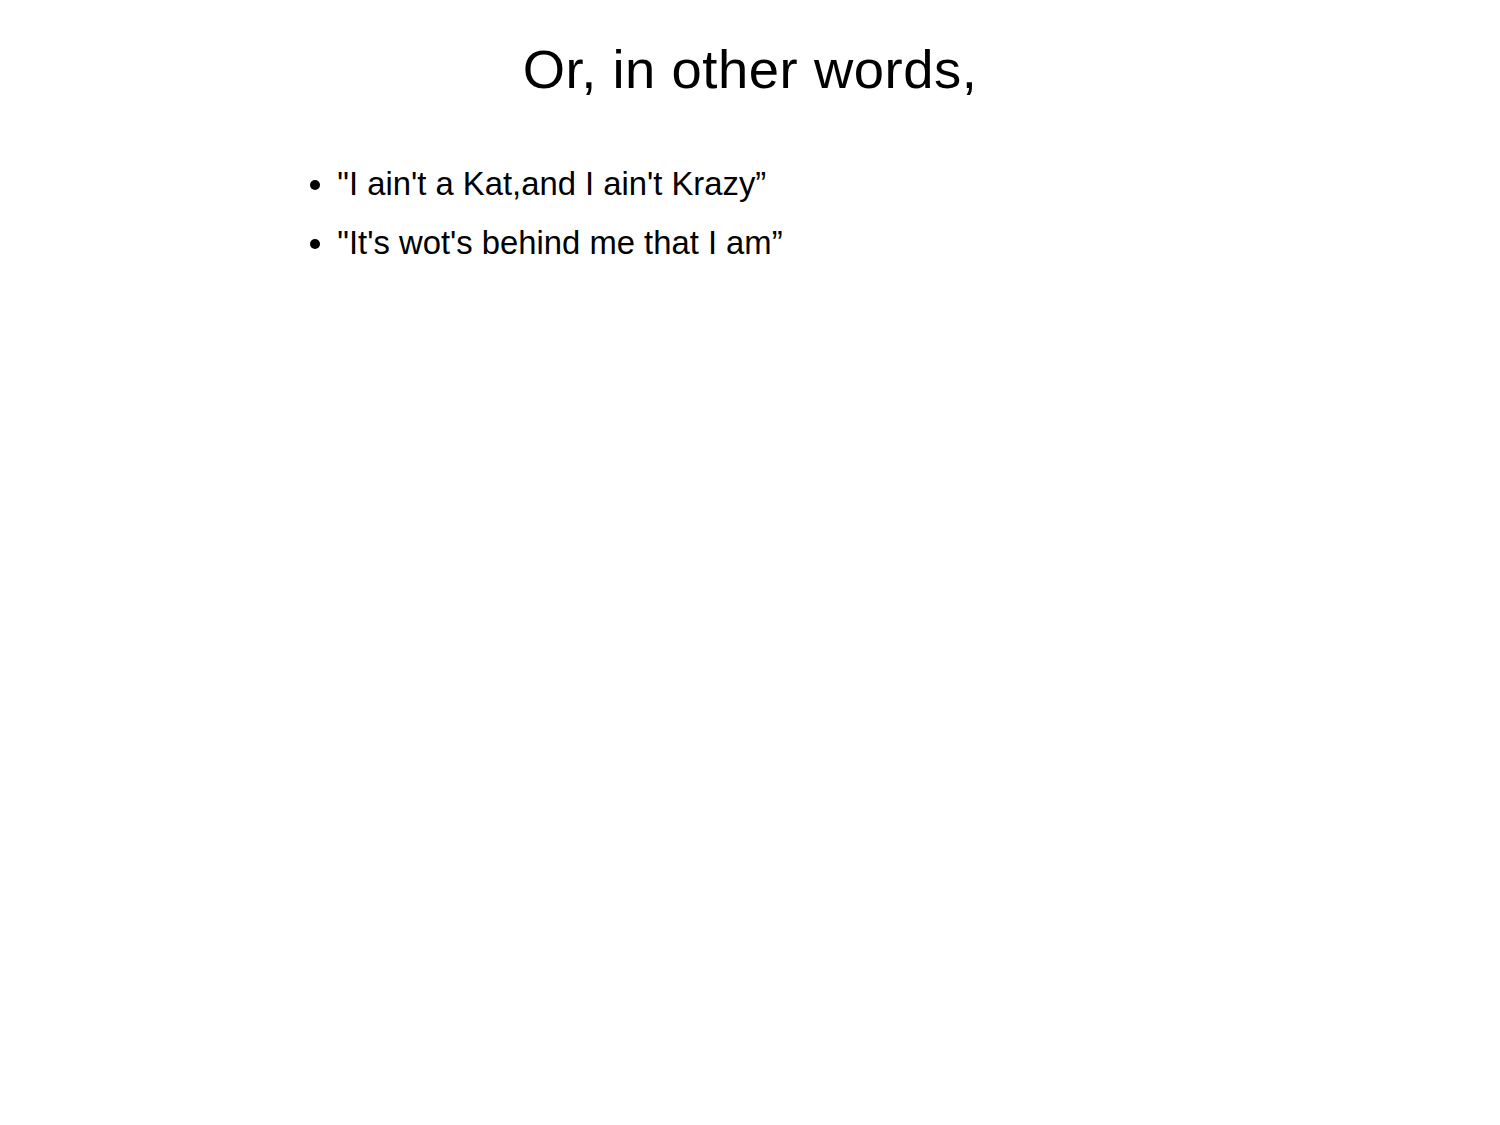Or, in other words,
"I ain't a Kat,and I ain't Krazy”
"It's wot's behind me that I am”